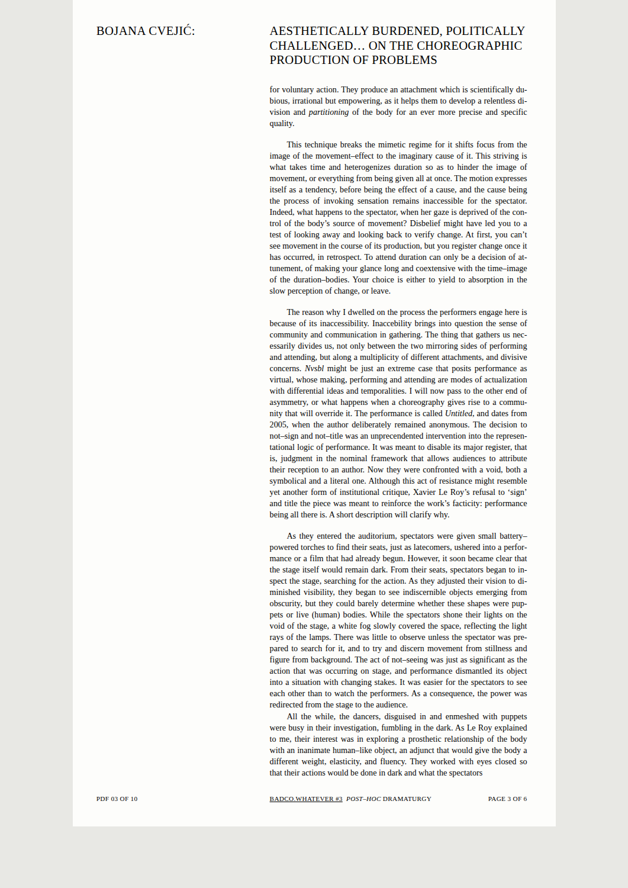Bojana Cvejić:
Aesthetically burdened, politically challenged… On the choreographic production of problems
for voluntary action. They produce an attachment which is scientifically dubious, irrational but empowering, as it helps them to develop a relentless division and partitioning of the body for an ever more precise and specific quality.
This technique breaks the mimetic regime for it shifts focus from the image of the movement–effect to the imaginary cause of it. This striving is what takes time and heterogenizes duration so as to hinder the image of movement, or everything from being given all at once. The motion expresses itself as a tendency, before being the effect of a cause, and the cause being the process of invoking sensation remains inaccessible for the spectator. Indeed, what happens to the spectator, when her gaze is deprived of the control of the body’s source of movement? Disbelief might have led you to a test of looking away and looking back to verify change. At first, you can’t see movement in the course of its production, but you register change once it has occurred, in retrospect. To attend duration can only be a decision of attunement, of making your glance long and coextensive with the time–image of the duration–bodies. Your choice is either to yield to absorption in the slow perception of change, or leave.
The reason why I dwelled on the process the performers engage here is because of its inaccessibility. Inaccebility brings into question the sense of community and communication in gathering. The thing that gathers us necessarily divides us, not only between the two mirroring sides of performing and attending, but along a multiplicity of different attachments, and divisive concerns. Nvsbl might be just an extreme case that posits performance as virtual, whose making, performing and attending are modes of actualization with differential ideas and temporalities. I will now pass to the other end of asymmetry, or what happens when a choreography gives rise to a community that will override it. The performance is called Untitled, and dates from 2005, when the author deliberately remained anonymous. The decision to not–sign and not–title was an unprecendented intervention into the representational logic of performance. It was meant to disable its major register, that is, judgment in the nominal framework that allows audiences to attribute their reception to an author. Now they were confronted with a void, both a symbolical and a literal one. Although this act of resistance might resemble yet another form of institutional critique, Xavier Le Roy’s refusal to ‘sign’ and title the piece was meant to reinforce the work’s facticity: performance being all there is. A short description will clarify why.
As they entered the auditorium, spectators were given small battery–powered torches to find their seats, just as latecomers, ushered into a performance or a film that had already begun. However, it soon became clear that the stage itself would remain dark. From their seats, spectators began to inspect the stage, searching for the action. As they adjusted their vision to diminished visibility, they began to see indiscernible objects emerging from obscurity, but they could barely determine whether these shapes were puppets or live (human) bodies. While the spectators shone their lights on the void of the stage, a white fog slowly covered the space, reflecting the light rays of the lamps. There was little to observe unless the spectator was prepared to search for it, and to try and discern movement from stillness and figure from background. The act of not–seeing was just as significant as the action that was occurring on stage, and performance dismantled its object into a situation with changing stakes. It was easier for the spectators to see each other than to watch the performers. As a consequence, the power was redirected from the stage to the audience.
All the while, the dancers, disguised in and enmeshed with puppets were busy in their investigation, fumbling in the dark. As Le Roy explained to me, their interest was in exploring a prosthetic relationship of the body with an inanimate human–like object, an adjunct that would give the body a different weight, elasticity, and fluency. They worked with eyes closed so that their actions would be done in dark and what the spectators
PDF 03 of 10
badco.whatever #3 Post–hoc dramaturgy
Page 3 of 6